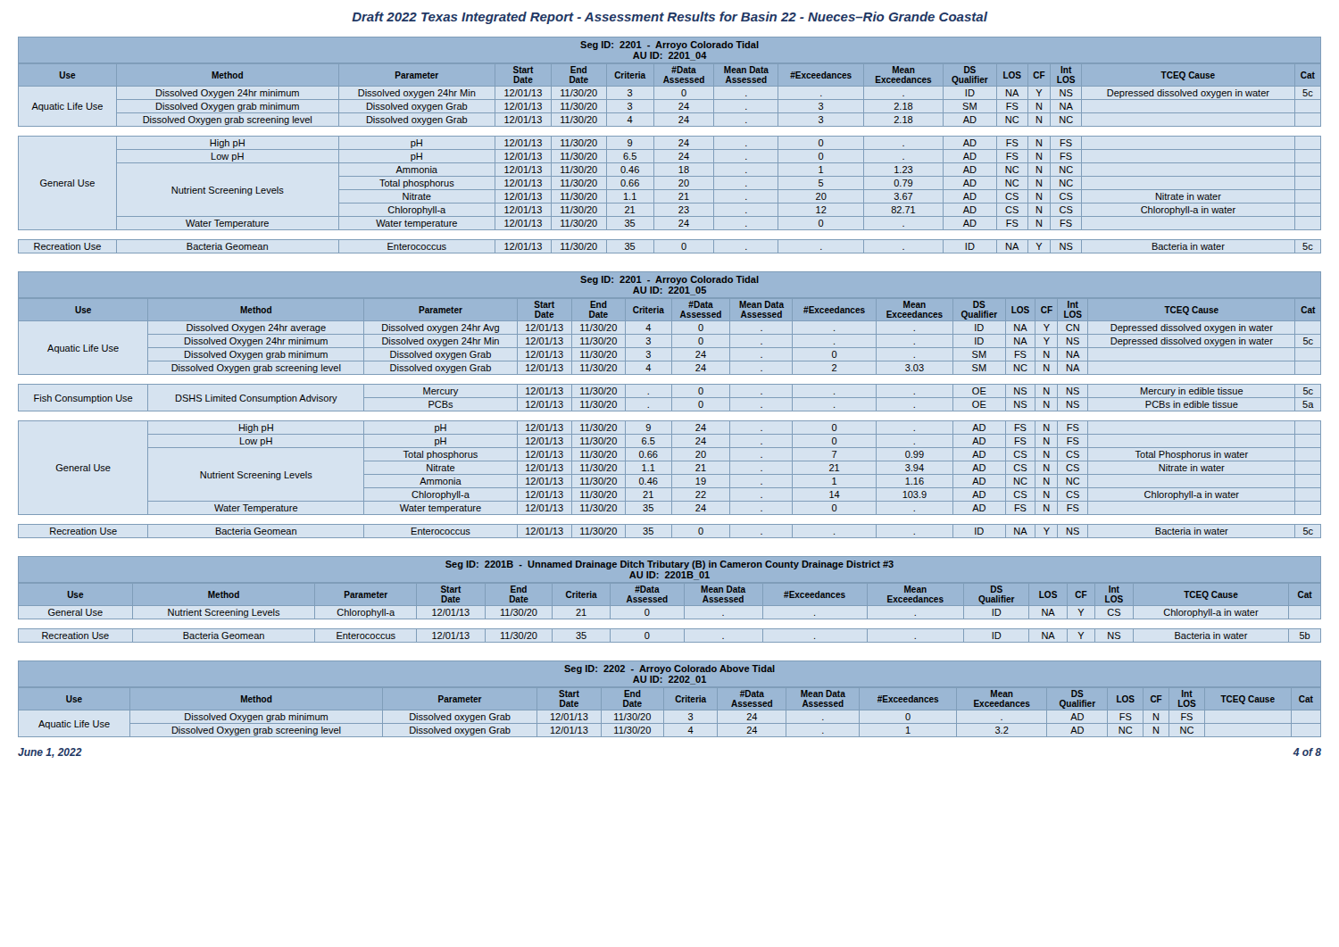Draft 2022 Texas Integrated Report - Assessment Results for Basin 22 - Nueces–Rio Grande Coastal
Seg ID: 2201 - Arroyo Colorado Tidal AU ID: 2201_04
| Use | Method | Parameter | Start Date | End Date | Criteria | #Data Assessed | Mean Data Assessed | #Exceedances | Mean Exceedances | DS Qualifier | LOS | CF | Int LOS | TCEQ Cause | Cat |
| --- | --- | --- | --- | --- | --- | --- | --- | --- | --- | --- | --- | --- | --- | --- | --- |
| Aquatic Life Use | Dissolved Oxygen 24hr minimum | Dissolved oxygen 24hr Min | 12/01/13 | 11/30/20 | 3 | 0 | . | . | . | ID | NA | Y | NS | Depressed dissolved oxygen in water | 5c |
| Dissolved Oxygen grab minimum | Dissolved oxygen Grab | 12/01/13 | 11/30/20 | 3 | 24 | . | 3 | 2.18 | SM | FS | N | NA | | |
| Dissolved Oxygen grab screening level | Dissolved oxygen Grab | 12/01/13 | 11/30/20 | 4 | 24 | . | 3 | 2.18 | AD | NC | N | NC | | |
| General Use | High pH | pH | 12/01/13 | 11/30/20 | 9 | 24 | . | 0 | . | AD | FS | N | FS | | |
| Low pH | pH | 12/01/13 | 11/30/20 | 6.5 | 24 | . | 0 | . | AD | FS | N | FS | | |
| Nutrient Screening Levels | Ammonia | 12/01/13 | 11/30/20 | 0.46 | 18 | . | 1 | 1.23 | AD | NC | N | NC | | |
| Total phosphorus | 12/01/13 | 11/30/20 | 0.66 | 20 | . | 5 | 0.79 | AD | NC | N | NC | | |
| Nitrate | 12/01/13 | 11/30/20 | 1.1 | 21 | . | 20 | 3.67 | AD | CS | N | CS | Nitrate in water | |
| Chlorophyll-a | 12/01/13 | 11/30/20 | 21 | 23 | . | 12 | 82.71 | AD | CS | N | CS | Chlorophyll-a in water | |
| Water Temperature | Water temperature | 12/01/13 | 11/30/20 | 35 | 24 | . | 0 | . | AD | FS | N | FS | | |
| Recreation Use | Bacteria Geomean | Enterococcus | 12/01/13 | 11/30/20 | 35 | 0 | . | . | . | ID | NA | Y | NS | Bacteria in water | 5c |
Seg ID: 2201 - Arroyo Colorado Tidal AU ID: 2201_05
| Use | Method | Parameter | Start Date | End Date | Criteria | #Data Assessed | Mean Data Assessed | #Exceedances | Mean Exceedances | DS Qualifier | LOS | CF | Int LOS | TCEQ Cause | Cat |
| --- | --- | --- | --- | --- | --- | --- | --- | --- | --- | --- | --- | --- | --- | --- | --- |
| Aquatic Life Use | Dissolved Oxygen 24hr average | Dissolved oxygen 24hr Avg | 12/01/13 | 11/30/20 | 4 | 0 | . | . | . | ID | NA | Y | CN | Depressed dissolved oxygen in water | |
| Dissolved Oxygen 24hr minimum | Dissolved oxygen 24hr Min | 12/01/13 | 11/30/20 | 3 | 0 | . | . | . | ID | NA | Y | NS | Depressed dissolved oxygen in water | 5c |
| Dissolved Oxygen grab minimum | Dissolved oxygen Grab | 12/01/13 | 11/30/20 | 3 | 24 | . | 0 | . | SM | FS | N | NA | | |
| Dissolved Oxygen grab screening level | Dissolved oxygen Grab | 12/01/13 | 11/30/20 | 4 | 24 | . | 2 | 3.03 | SM | NC | N | NA | | |
| Fish Consumption Use | DSHS Limited Consumption Advisory | Mercury | 12/01/13 | 11/30/20 | . | 0 | . | . | . | OE | NS | N | NS | Mercury in edible tissue | 5c |
| PCBs | 12/01/13 | 11/30/20 | . | 0 | . | . | . | OE | NS | N | NS | PCBs in edible tissue | 5a |
| General Use | High pH | pH | 12/01/13 | 11/30/20 | 9 | 24 | . | 0 | . | AD | FS | N | FS | | |
| Low pH | pH | 12/01/13 | 11/30/20 | 6.5 | 24 | . | 0 | . | AD | FS | N | FS | | |
| Nutrient Screening Levels | Total phosphorus | 12/01/13 | 11/30/20 | 0.66 | 20 | . | 7 | 0.99 | AD | CS | N | CS | Total Phosphorus in water | |
| Nitrate | 12/01/13 | 11/30/20 | 1.1 | 21 | . | 21 | 3.94 | AD | CS | N | CS | Nitrate in water | |
| Ammonia | 12/01/13 | 11/30/20 | 0.46 | 19 | . | 1 | 1.16 | AD | NC | N | NC | | |
| Chlorophyll-a | 12/01/13 | 11/30/20 | 21 | 22 | . | 14 | 103.9 | AD | CS | N | CS | Chlorophyll-a in water | |
| Water Temperature | Water temperature | 12/01/13 | 11/30/20 | 35 | 24 | . | 0 | . | AD | FS | N | FS | | |
| Recreation Use | Bacteria Geomean | Enterococcus | 12/01/13 | 11/30/20 | 35 | 0 | . | . | . | ID | NA | Y | NS | Bacteria in water | 5c |
Seg ID: 2201B - Unnamed Drainage Ditch Tributary (B) in Cameron County Drainage District #3 AU ID: 2201B_01
| Use | Method | Parameter | Start Date | End Date | Criteria | #Data Assessed | Mean Data Assessed | #Exceedances | Mean Exceedances | DS Qualifier | LOS | CF | Int LOS | TCEQ Cause | Cat |
| --- | --- | --- | --- | --- | --- | --- | --- | --- | --- | --- | --- | --- | --- | --- | --- |
| General Use | Nutrient Screening Levels | Chlorophyll-a | 12/01/13 | 11/30/20 | 21 | 0 | . | . | . | ID | NA | Y | CS | Chlorophyll-a in water | |
| Recreation Use | Bacteria Geomean | Enterococcus | 12/01/13 | 11/30/20 | 35 | 0 | . | . | . | ID | NA | Y | NS | Bacteria in water | 5b |
Seg ID: 2202 - Arroyo Colorado Above Tidal AU ID: 2202_01
| Use | Method | Parameter | Start Date | End Date | Criteria | #Data Assessed | Mean Data Assessed | #Exceedances | Mean Exceedances | DS Qualifier | LOS | CF | Int LOS | TCEQ Cause | Cat |
| --- | --- | --- | --- | --- | --- | --- | --- | --- | --- | --- | --- | --- | --- | --- | --- |
| Aquatic Life Use | Dissolved Oxygen grab minimum | Dissolved oxygen Grab | 12/01/13 | 11/30/20 | 3 | 24 | . | 0 | . | AD | FS | N | FS | | |
| Dissolved Oxygen grab screening level | Dissolved oxygen Grab | 12/01/13 | 11/30/20 | 4 | 24 | . | 1 | 3.2 | AD | NC | N | NC | | |
June 1, 2022 4 of 8